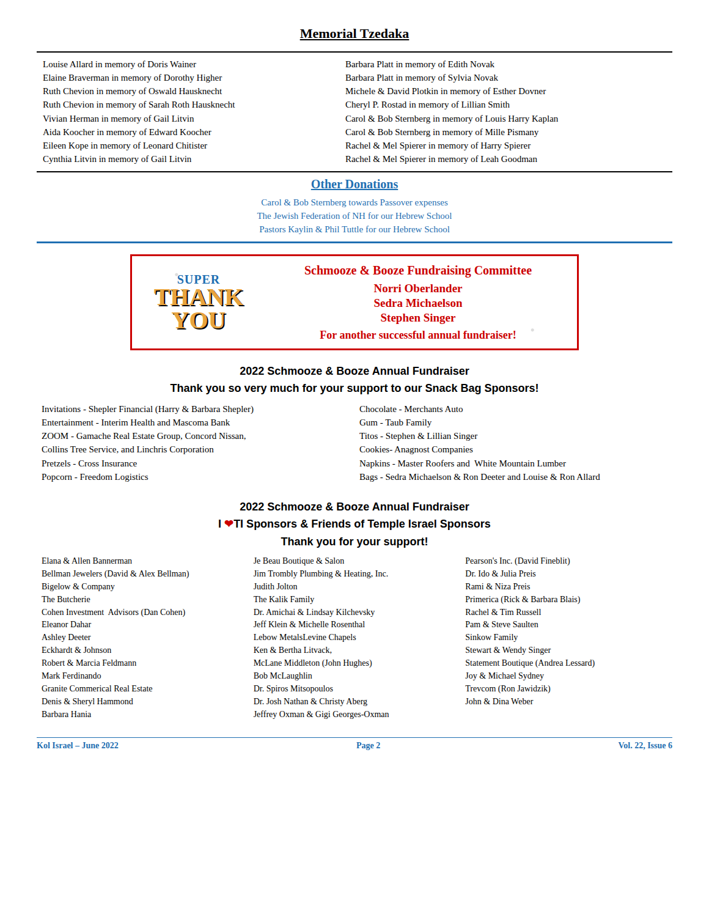Memorial Tzedaka
| Louise Allard in memory of Doris Wainer | Barbara Platt in memory of Edith Novak |
| Elaine Braverman in memory of Dorothy Higher | Barbara Platt in memory of Sylvia Novak |
| Ruth Chevion in memory of Oswald Hausknecht | Michele & David Plotkin in memory of Esther Dovner |
| Ruth Chevion in memory of Sarah Roth Hausknecht | Cheryl P. Rostad in memory of Lillian Smith |
| Vivian Herman in memory of Gail Litvin | Carol & Bob Sternberg in memory of Louis Harry Kaplan |
| Aida Koocher in memory of Edward Koocher | Carol & Bob Sternberg in memory of Mille Pismany |
| Eileen Kope in memory of Leonard Chitister | Rachel & Mel Spierer in memory of Harry Spierer |
| Cynthia Litvin in memory of Gail Litvin | Rachel & Mel Spierer in memory of Leah Goodman |
Other Donations
Carol & Bob Sternberg towards Passover expenses
The Jewish Federation of NH for our Hebrew School
Pastors Kaylin & Phil Tuttle for our Hebrew School
SUPER
THANK
YOU
Schmooze & Booze Fundraising Committee
Norri Oberlander
Sedra Michaelson
Stephen Singer
For another successful annual fundraiser!
2022 Schmooze & Booze Annual Fundraiser
Thank you so very much for your support to our Snack Bag Sponsors!
| Invitations - Shepler Financial (Harry & Barbara Shepler) | Chocolate - Merchants Auto |
| Entertainment - Interim Health and Mascoma Bank | Gum - Taub Family |
| ZOOM - Gamache Real Estate Group, Concord Nissan, | Titos - Stephen & Lillian Singer |
| Collins Tree Service, and Linchris Corporation | Cookies- Anagnost Companies |
| Pretzels - Cross Insurance | Napkins - Master Roofers and White Mountain Lumber |
| Popcorn - Freedom Logistics | Bags - Sedra Michaelson & Ron Deeter and Louise & Ron Allard |
2022 Schmooze & Booze Annual Fundraiser
I ❤TI Sponsors & Friends of Temple Israel Sponsors
Thank you for your support!
| Elana & Allen Bannerman | Je Beau Boutique & Salon | Pearson's Inc. (David Fineblit) |
| Bellman Jewelers (David & Alex Bellman) | Jim Trombly Plumbing & Heating, Inc. | Dr. Ido & Julia Preis |
| Bigelow & Company | Judith Jolton | Rami & Niza Preis |
| The Butcherie | The Kalik Family | Primerica (Rick & Barbara Blais) |
| Cohen Investment Advisors (Dan Cohen) | Dr. Amichai & Lindsay Kilchevsky | Rachel & Tim Russell |
| Eleanor Dahar | Jeff Klein & Michelle Rosenthal | Pam & Steve Saulten |
| Ashley Deeter | Lebow MetalsLevine Chapels | Sinkow Family |
| Eckhardt & Johnson | Ken & Bertha Litvack, | Stewart & Wendy Singer |
| Robert & Marcia Feldmann | McLane Middleton (John Hughes) | Statement Boutique (Andrea Lessard) |
| Mark Ferdinando | Bob McLaughlin | Joy & Michael Sydney |
| Granite Commerical Real Estate | Dr. Spiros Mitsopoulos | Trevcom (Ron Jawidzik) |
| Denis & Sheryl Hammond | Dr. Josh Nathan & Christy Aberg | John & Dina Weber |
| Barbara Hania | Jeffrey Oxman & Gigi Georges-Oxman | |
Kol Israel – June 2022
Page 2
Vol. 22, Issue 6